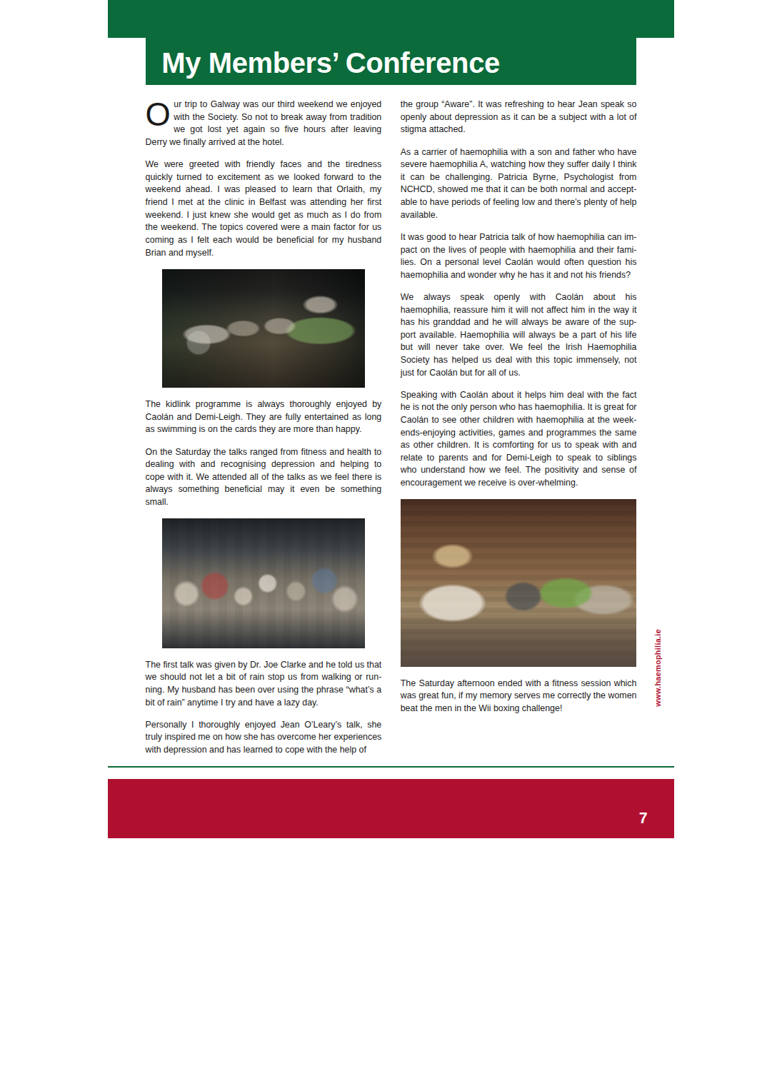My Members’ Conference
Our trip to Galway was our third weekend we enjoyed with the Society. So not to break away from tradition we got lost yet again so five hours after leaving Derry we finally arrived at the hotel.
We were greeted with friendly faces and the tiredness quickly turned to excitement as we looked forward to the weekend ahead. I was pleased to learn that Orlaith, my friend I met at the clinic in Belfast was attending her first weekend. I just knew she would get as much as I do from the weekend. The topics covered were a main factor for us coming as I felt each would be beneficial for my husband Brian and myself.
The kidlink programme is always thoroughly enjoyed by Caolán and Demi-Leigh. They are fully entertained as long as swimming is on the cards they are more than happy.
On the Saturday the talks ranged from fitness and health to dealing with and recognising depression and helping to cope with it. We attended all of the talks as we feel there is always something beneficial may it even be something small.
The first talk was given by Dr. Joe Clarke and he told us that we should not let a bit of rain stop us from walking or running. My husband has been over using the phrase “what’s a bit of rain” anytime I try and have a lazy day.
Personally I thoroughly enjoyed Jean O’Leary’s talk, she truly inspired me on how she has overcome her experiences with depression and has learned to cope with the help of
the group “Aware”. It was refreshing to hear Jean speak so openly about depression as it can be a subject with a lot of stigma attached.
As a carrier of haemophilia with a son and father who have severe haemophilia A, watching how they suffer daily I think it can be challenging. Patricia Byrne, Psychologist from NCHCD, showed me that it can be both normal and acceptable to have periods of feeling low and there’s plenty of help available.
It was good to hear Patricia talk of how haemophilia can impact on the lives of people with haemophilia and their families. On a personal level Caolán would often question his haemophilia and wonder why he has it and not his friends?
We always speak openly with Caolán about his haemophilia, reassure him it will not affect him in the way it has his granddad and he will always be aware of the support available. Haemophilia will always be a part of his life but will never take over. We feel the Irish Haemophilia Society has helped us deal with this topic immensely, not just for Caolán but for all of us.
Speaking with Caolán about it helps him deal with the fact he is not the only person who has haemophilia. It is great for Caolán to see other children with haemophilia at the weekends-enjoying activities, games and programmes the same as other children. It is comforting for us to speak with and relate to parents and for Demi-Leigh to speak to siblings who understand how we feel. The positivity and sense of encouragement we receive is over-whelming.
The Saturday afternoon ended with a fitness session which was great fun, if my memory serves me correctly the women beat the men in the Wii boxing challenge!
www.haemophilia.ie
7